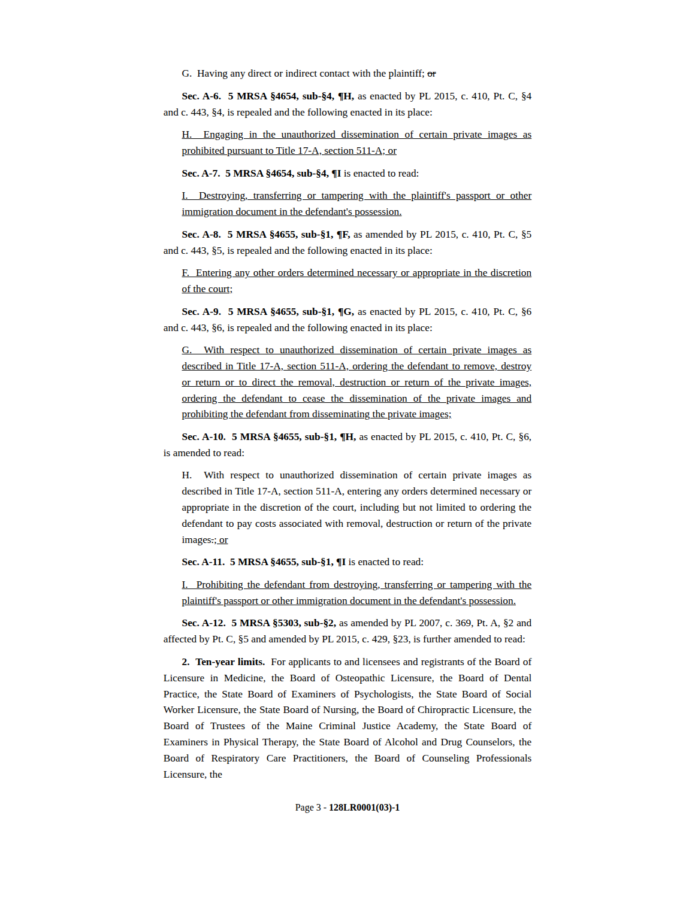G. Having any direct or indirect contact with the plaintiff; or
Sec. A-6. 5 MRSA §4654, sub-§4, ¶H, as enacted by PL 2015, c. 410, Pt. C, §4 and c. 443, §4, is repealed and the following enacted in its place:
H. Engaging in the unauthorized dissemination of certain private images as prohibited pursuant to Title 17-A, section 511-A; or
Sec. A-7. 5 MRSA §4654, sub-§4, ¶I is enacted to read:
I. Destroying, transferring or tampering with the plaintiff's passport or other immigration document in the defendant's possession.
Sec. A-8. 5 MRSA §4655, sub-§1, ¶F, as amended by PL 2015, c. 410, Pt. C, §5 and c. 443, §5, is repealed and the following enacted in its place:
F. Entering any other orders determined necessary or appropriate in the discretion of the court;
Sec. A-9. 5 MRSA §4655, sub-§1, ¶G, as enacted by PL 2015, c. 410, Pt. C, §6 and c. 443, §6, is repealed and the following enacted in its place:
G. With respect to unauthorized dissemination of certain private images as described in Title 17-A, section 511-A, ordering the defendant to remove, destroy or return or to direct the removal, destruction or return of the private images, ordering the defendant to cease the dissemination of the private images and prohibiting the defendant from disseminating the private images;
Sec. A-10. 5 MRSA §4655, sub-§1, ¶H, as enacted by PL 2015, c. 410, Pt. C, §6, is amended to read:
H. With respect to unauthorized dissemination of certain private images as described in Title 17-A, section 511-A, entering any orders determined necessary or appropriate in the discretion of the court, including but not limited to ordering the defendant to pay costs associated with removal, destruction or return of the private images.; or
Sec. A-11. 5 MRSA §4655, sub-§1, ¶I is enacted to read:
I. Prohibiting the defendant from destroying, transferring or tampering with the plaintiff's passport or other immigration document in the defendant's possession.
Sec. A-12. 5 MRSA §5303, sub-§2, as amended by PL 2007, c. 369, Pt. A, §2 and affected by Pt. C, §5 and amended by PL 2015, c. 429, §23, is further amended to read:
2. Ten-year limits. For applicants to and licensees and registrants of the Board of Licensure in Medicine, the Board of Osteopathic Licensure, the Board of Dental Practice, the State Board of Examiners of Psychologists, the State Board of Social Worker Licensure, the State Board of Nursing, the Board of Chiropractic Licensure, the Board of Trustees of the Maine Criminal Justice Academy, the State Board of Examiners in Physical Therapy, the State Board of Alcohol and Drug Counselors, the Board of Respiratory Care Practitioners, the Board of Counseling Professionals Licensure, the
Page 3 - 128LR0001(03)-1